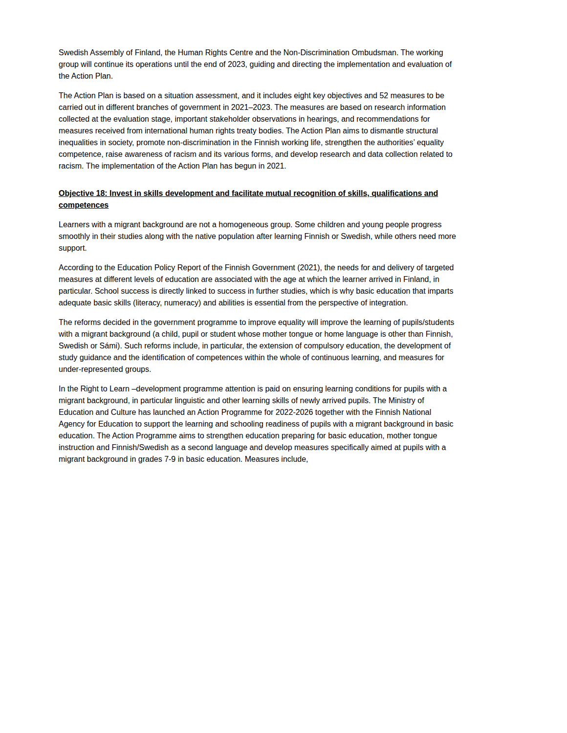Swedish Assembly of Finland, the Human Rights Centre and the Non-Discrimination Ombudsman. The working group will continue its operations until the end of 2023, guiding and directing the implementation and evaluation of the Action Plan.
The Action Plan is based on a situation assessment, and it includes eight key objectives and 52 measures to be carried out in different branches of government in 2021–2023. The measures are based on research information collected at the evaluation stage, important stakeholder observations in hearings, and recommendations for measures received from international human rights treaty bodies. The Action Plan aims to dismantle structural inequalities in society, promote non-discrimination in the Finnish working life, strengthen the authorities’ equality competence, raise awareness of racism and its various forms, and develop research and data collection related to racism. The implementation of the Action Plan has begun in 2021.
Objective 18: Invest in skills development and facilitate mutual recognition of skills, qualifications and competences
Learners with a migrant background are not a homogeneous group. Some children and young people progress smoothly in their studies along with the native population after learning Finnish or Swedish, while others need more support.
According to the Education Policy Report of the Finnish Government (2021), the needs for and delivery of targeted measures at different levels of education are associated with the age at which the learner arrived in Finland, in particular. School success is directly linked to success in further studies, which is why basic education that imparts adequate basic skills (literacy, numeracy) and abilities is essential from the perspective of integration.
The reforms decided in the government programme to improve equality will improve the learning of pupils/students with a migrant background (a child, pupil or student whose mother tongue or home language is other than Finnish, Swedish or Sámi). Such reforms include, in particular, the extension of compulsory education, the development of study guidance and the identification of competences within the whole of continuous learning, and measures for under-represented groups.
In the Right to Learn –development programme attention is paid on ensuring learning conditions for pupils with a migrant background, in particular linguistic and other learning skills of newly arrived pupils. The Ministry of Education and Culture has launched an Action Programme for 2022-2026 together with the Finnish National Agency for Education to support the learning and schooling readiness of pupils with a migrant background in basic education. The Action Programme aims to strengthen education preparing for basic education, mother tongue instruction and Finnish/Swedish as a second language and develop measures specifically aimed at pupils with a migrant background in grades 7-9 in basic education. Measures include,